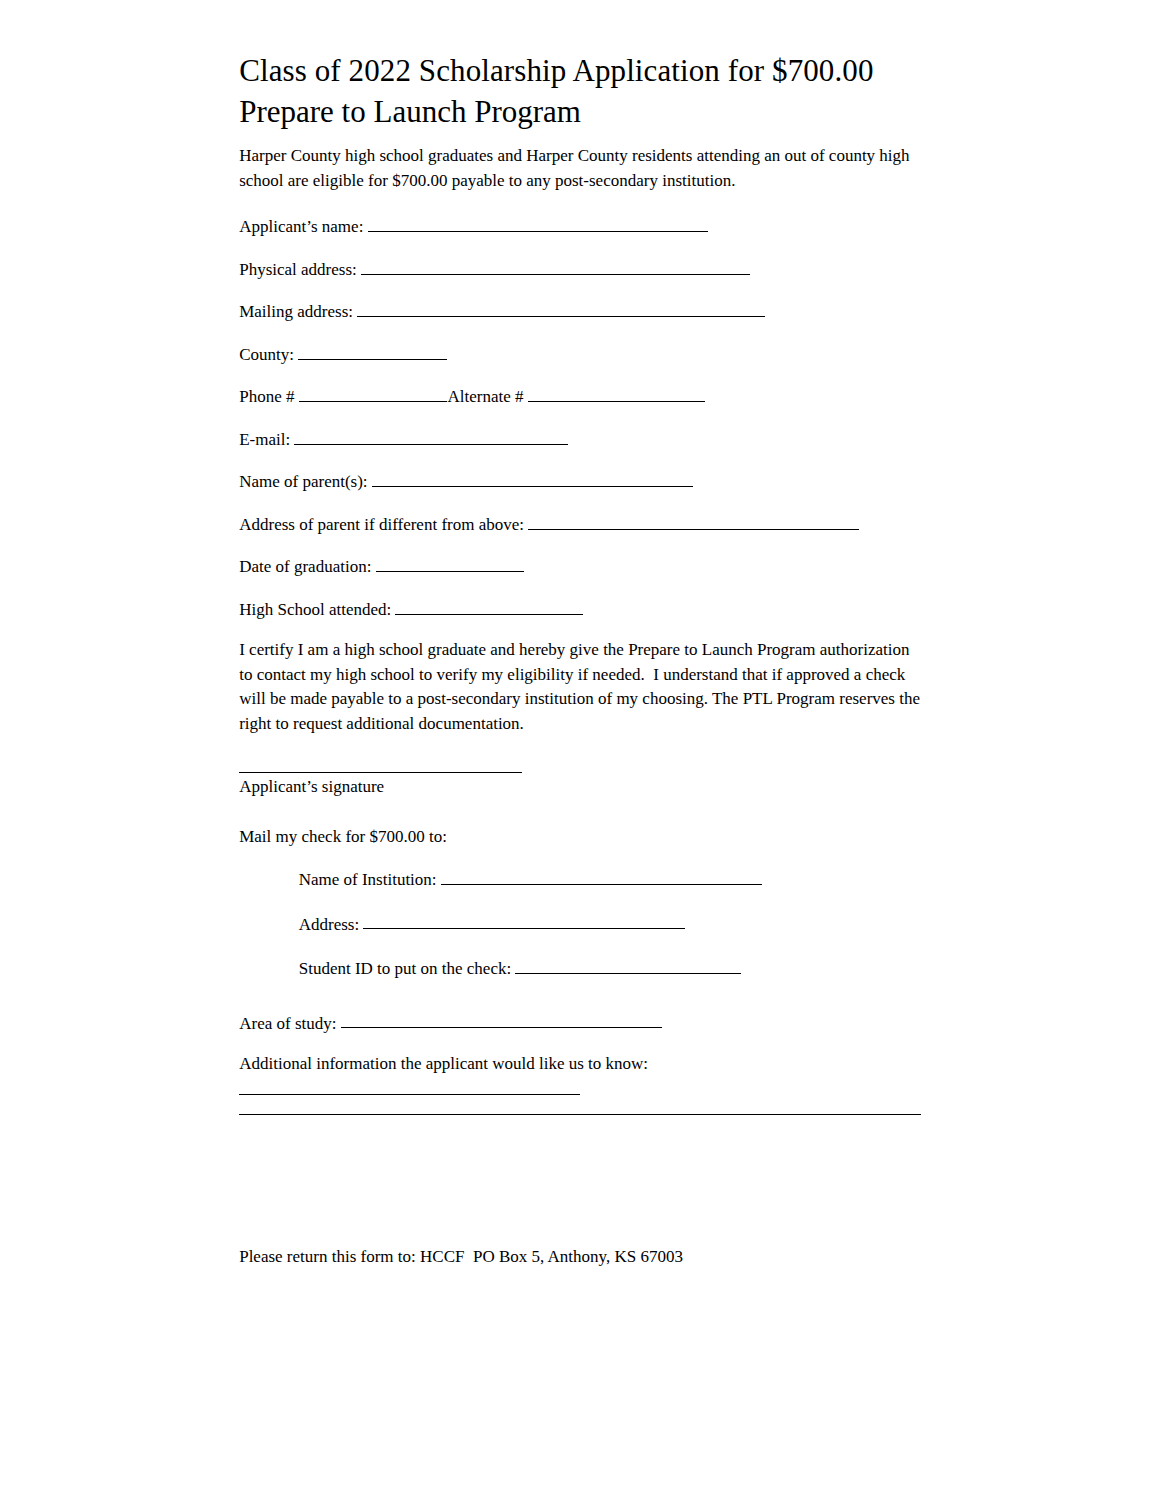Class of 2022 Scholarship Application for $700.00
Prepare to Launch Program
Harper County high school graduates and Harper County residents attending an out of county high school are eligible for $700.00 payable to any post-secondary institution.
Applicant’s name:
Physical address:
Mailing address:
County:
Phone # Alternate #
E-mail:
Name of parent(s):
Address of parent if different from above:
Date of graduation:
High School attended:
I certify I am a high school graduate and hereby give the Prepare to Launch Program authorization to contact my high school to verify my eligibility if needed. I understand that if approved a check will be made payable to a post-secondary institution of my choosing. The PTL Program reserves the right to request additional documentation.
Applicant’s signature
Mail my check for $700.00 to:
Name of Institution:
Address:
Student ID to put on the check:
Area of study:
Additional information the applicant would like us to know:
Please return this form to: HCCF PO Box 5, Anthony, KS 67003